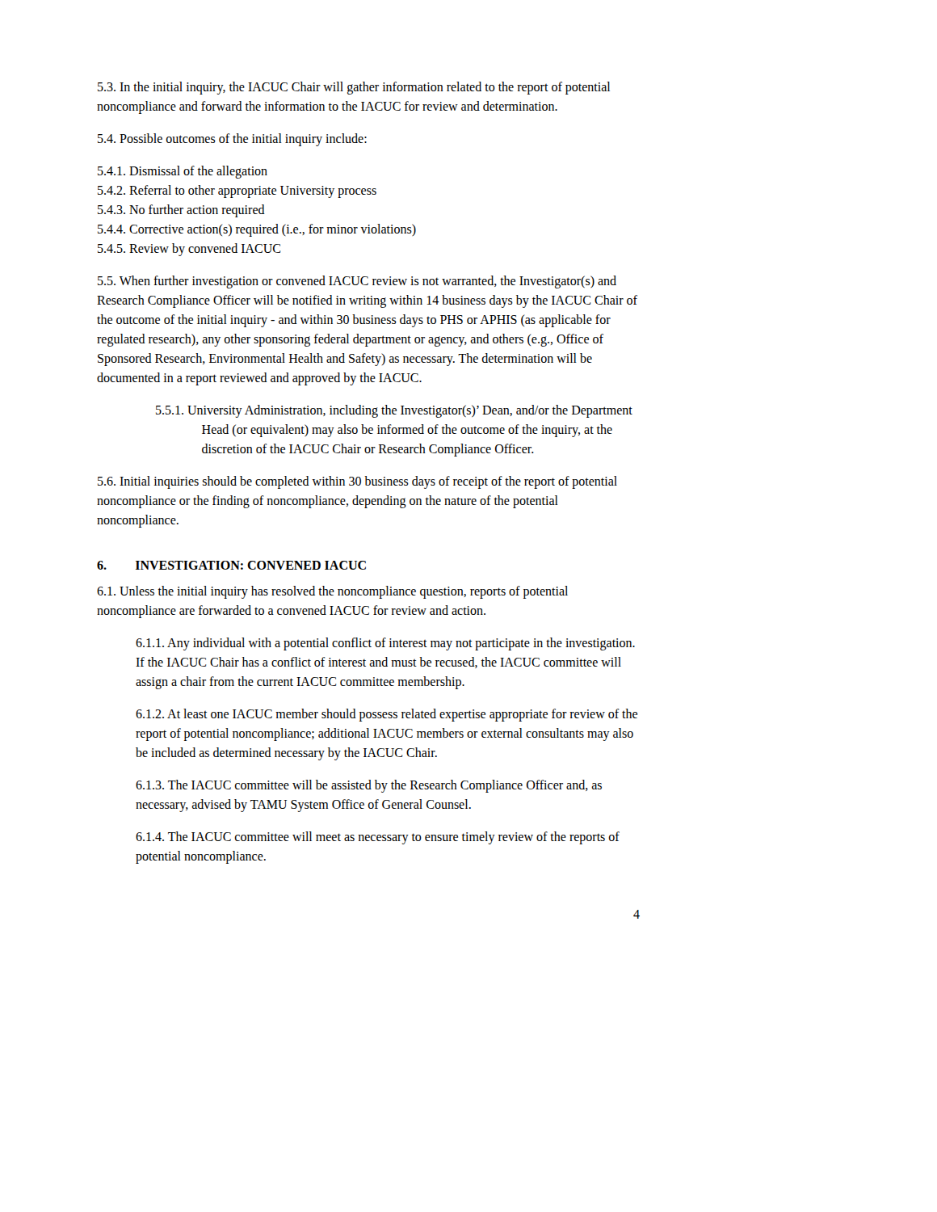5.3. In the initial inquiry, the IACUC Chair will gather information related to the report of potential noncompliance and forward the information to the IACUC for review and determination.
5.4. Possible outcomes of the initial inquiry include:
5.4.1. Dismissal of the allegation
5.4.2. Referral to other appropriate University process
5.4.3. No further action required
5.4.4. Corrective action(s) required (i.e., for minor violations)
5.4.5. Review by convened IACUC
5.5. When further investigation or convened IACUC review is not warranted, the Investigator(s) and Research Compliance Officer will be notified in writing within 14 business days by the IACUC Chair of the outcome of the initial inquiry - and within 30 business days to PHS or APHIS (as applicable for regulated research), any other sponsoring federal department or agency, and others (e.g., Office of Sponsored Research, Environmental Health and Safety) as necessary. The determination will be documented in a report reviewed and approved by the IACUC.
5.5.1. University Administration, including the Investigator(s)’ Dean, and/or the Department Head (or equivalent) may also be informed of the outcome of the inquiry, at the discretion of the IACUC Chair or Research Compliance Officer.
5.6. Initial inquiries should be completed within 30 business days of receipt of the report of potential noncompliance or the finding of noncompliance, depending on the nature of the potential noncompliance.
6. INVESTIGATION: CONVENED IACUC
6.1. Unless the initial inquiry has resolved the noncompliance question, reports of potential noncompliance are forwarded to a convened IACUC for review and action.
6.1.1. Any individual with a potential conflict of interest may not participate in the investigation. If the IACUC Chair has a conflict of interest and must be recused, the IACUC committee will assign a chair from the current IACUC committee membership.
6.1.2. At least one IACUC member should possess related expertise appropriate for review of the report of potential noncompliance; additional IACUC members or external consultants may also be included as determined necessary by the IACUC Chair.
6.1.3. The IACUC committee will be assisted by the Research Compliance Officer and, as necessary, advised by TAMU System Office of General Counsel.
6.1.4. The IACUC committee will meet as necessary to ensure timely review of the reports of potential noncompliance.
4